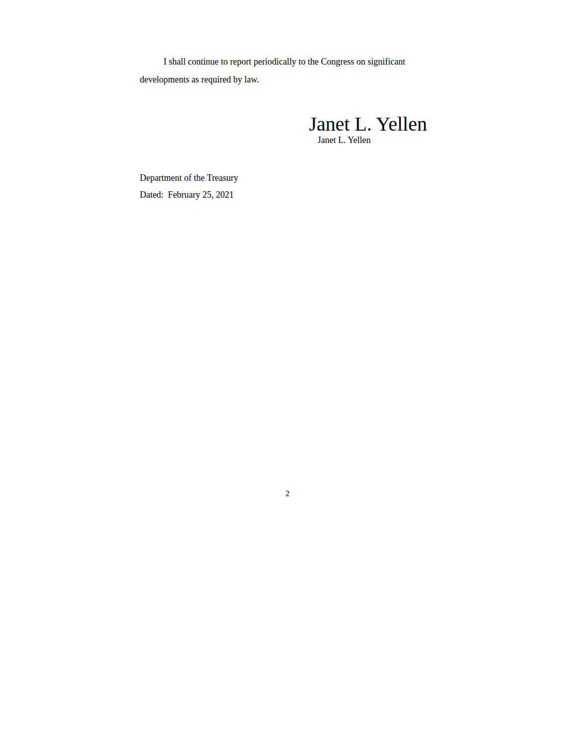I shall continue to report periodically to the Congress on significant developments as required by law.
Janet L. Yellen
Janet L. Yellen
Department of the Treasury
Dated: February 25, 2021
2